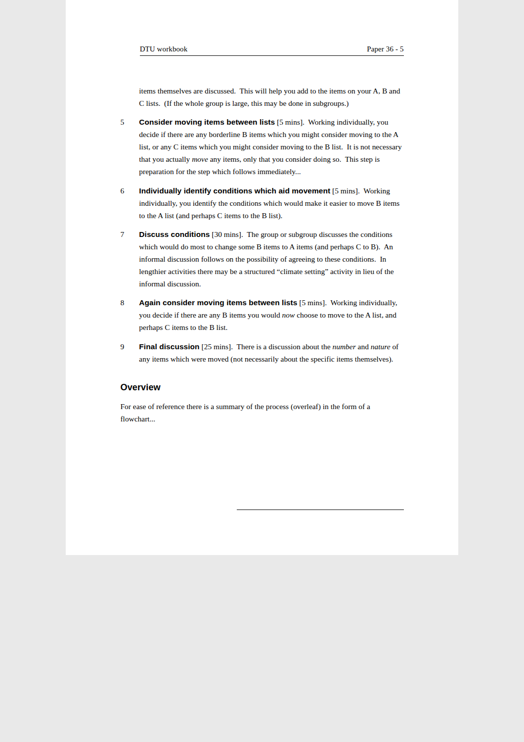DTU workbook Paper 36 - 5
items themselves are discussed. This will help you add to the items on your A, B and C lists. (If the whole group is large, this may be done in subgroups.)
5 Consider moving items between lists [5 mins]. Working individually, you decide if there are any borderline B items which you might consider moving to the A list, or any C items which you might consider moving to the B list. It is not necessary that you actually move any items, only that you consider doing so. This step is preparation for the step which follows immediately...
6 Individually identify conditions which aid movement [5 mins]. Working individually, you identify the conditions which would make it easier to move B items to the A list (and perhaps C items to the B list).
7 Discuss conditions [30 mins]. The group or subgroup discusses the conditions which would do most to change some B items to A items (and perhaps C to B). An informal discussion follows on the possibility of agreeing to these conditions. In lengthier activities there may be a structured “climate setting” activity in lieu of the informal discussion.
8 Again consider moving items between lists [5 mins]. Working individually, you decide if there are any B items you would now choose to move to the A list, and perhaps C items to the B list.
9 Final discussion [25 mins]. There is a discussion about the number and nature of any items which were moved (not necessarily about the specific items themselves).
Overview
For ease of reference there is a summary of the process (overleaf) in the form of a flowchart...